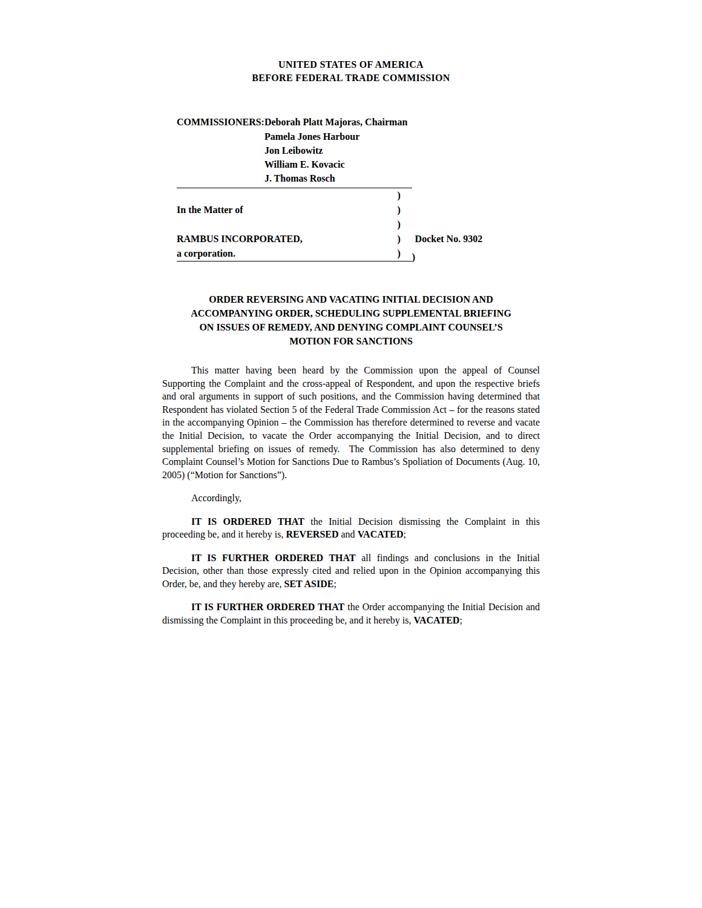UNITED STATES OF AMERICA
BEFORE FEDERAL TRADE COMMISSION
| COMMISSIONERS: | Deborah Platt Majoras, Chairman Pamela Jones Harbour Jon Leibowitz William E. Kovacic J. Thomas Rosch |
| | ) | |
| In the Matter of | ) | |
| | ) | |
| RAMBUS INCORPORATED, | ) | Docket No. 9302 |
| a corporation. | ) | |
)
ORDER REVERSING AND VACATING INITIAL DECISION AND ACCOMPANYING ORDER, SCHEDULING SUPPLEMENTAL BRIEFING ON ISSUES OF REMEDY, AND DENYING COMPLAINT COUNSEL’S MOTION FOR SANCTIONS
This matter having been heard by the Commission upon the appeal of Counsel Supporting the Complaint and the cross-appeal of Respondent, and upon the respective briefs and oral arguments in support of such positions, and the Commission having determined that Respondent has violated Section 5 of the Federal Trade Commission Act – for the reasons stated in the accompanying Opinion – the Commission has therefore determined to reverse and vacate the Initial Decision, to vacate the Order accompanying the Initial Decision, and to direct supplemental briefing on issues of remedy. The Commission has also determined to deny Complaint Counsel’s Motion for Sanctions Due to Rambus’s Spoliation of Documents (Aug. 10, 2005) (“Motion for Sanctions”).
Accordingly,
IT IS ORDERED THAT the Initial Decision dismissing the Complaint in this proceeding be, and it hereby is, REVERSED and VACATED;
IT IS FURTHER ORDERED THAT all findings and conclusions in the Initial Decision, other than those expressly cited and relied upon in the Opinion accompanying this Order, be, and they hereby are, SET ASIDE;
IT IS FURTHER ORDERED THAT the Order accompanying the Initial Decision and dismissing the Complaint in this proceeding be, and it hereby is, VACATED;